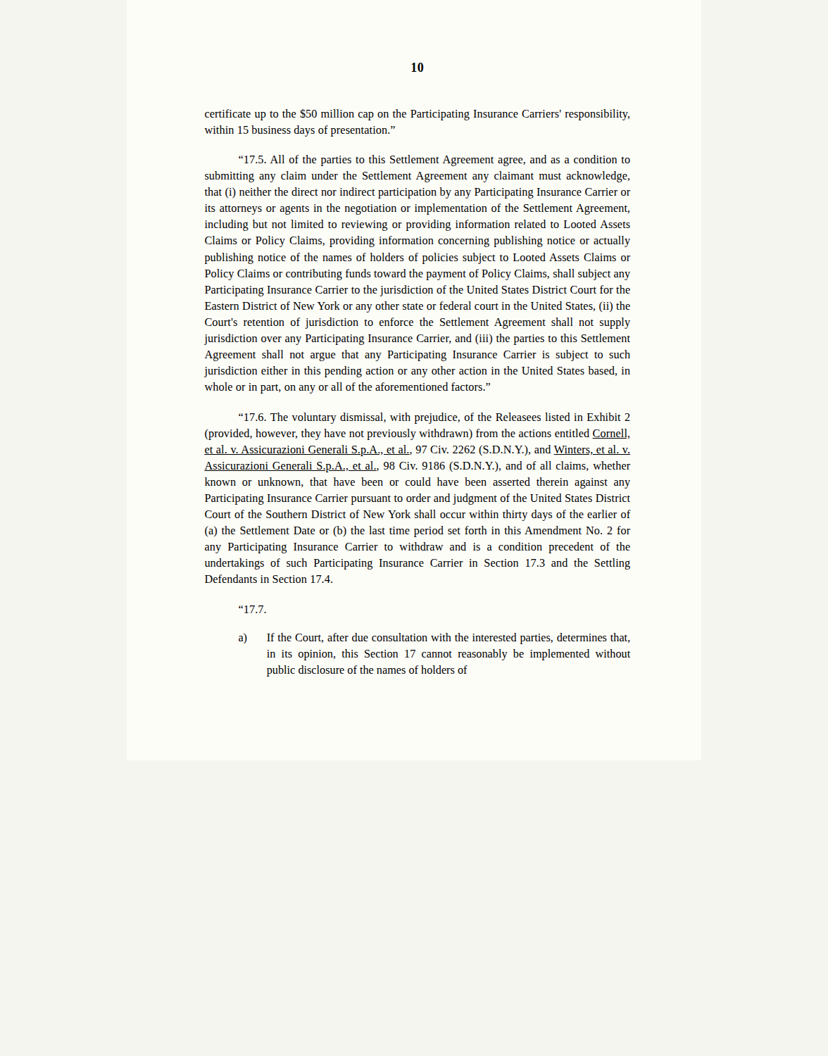10
certificate up to the $50 million cap on the Participating Insurance Carriers' responsibility, within 15 business days of presentation.”
“17.5. All of the parties to this Settlement Agreement agree, and as a condition to submitting any claim under the Settlement Agreement any claimant must acknowledge, that (i) neither the direct nor indirect participation by any Participating Insurance Carrier or its attorneys or agents in the negotiation or implementation of the Settlement Agreement, including but not limited to reviewing or providing information related to Looted Assets Claims or Policy Claims, providing information concerning publishing notice or actually publishing notice of the names of holders of policies subject to Looted Assets Claims or Policy Claims or contributing funds toward the payment of Policy Claims, shall subject any Participating Insurance Carrier to the jurisdiction of the United States District Court for the Eastern District of New York or any other state or federal court in the United States, (ii) the Court's retention of jurisdiction to enforce the Settlement Agreement shall not supply jurisdiction over any Participating Insurance Carrier, and (iii) the parties to this Settlement Agreement shall not argue that any Participating Insurance Carrier is subject to such jurisdiction either in this pending action or any other action in the United States based, in whole or in part, on any or all of the aforementioned factors.”
“17.6. The voluntary dismissal, with prejudice, of the Releasees listed in Exhibit 2 (provided, however, they have not previously withdrawn) from the actions entitled Cornell, et al. v. Assicurazioni Generali S.p.A., et al., 97 Civ. 2262 (S.D.N.Y.), and Winters, et al. v. Assicurazioni Generali S.p.A., et al., 98 Civ. 9186 (S.D.N.Y.), and of all claims, whether known or unknown, that have been or could have been asserted therein against any Participating Insurance Carrier pursuant to order and judgment of the United States District Court of the Southern District of New York shall occur within thirty days of the earlier of (a) the Settlement Date or (b) the last time period set forth in this Amendment No. 2 for any Participating Insurance Carrier to withdraw and is a condition precedent of the undertakings of such Participating Insurance Carrier in Section 17.3 and the Settling Defendants in Section 17.4.
“17.7.
a)
If the Court, after due consultation with the interested parties, determines that, in its opinion, this Section 17 cannot reasonably be implemented without public disclosure of the names of holders of